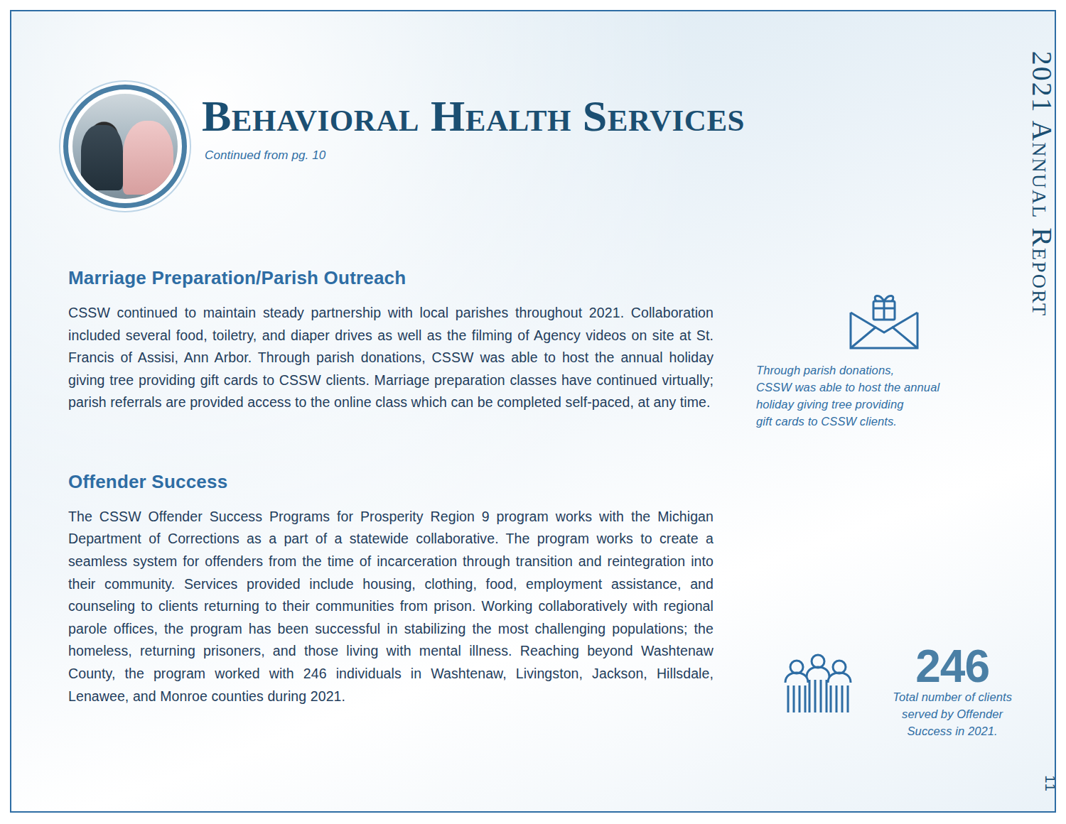Behavioral Health Services
Continued from pg. 10
Marriage Preparation/Parish Outreach
CSSW continued to maintain steady partnership with local parishes throughout 2021. Collaboration included several food, toiletry, and diaper drives as well as the filming of Agency videos on site at St. Francis of Assisi, Ann Arbor. Through parish donations, CSSW was able to host the annual holiday giving tree providing gift cards to CSSW clients. Marriage preparation classes have continued virtually; parish referrals are provided access to the online class which can be completed self-paced, at any time.
Offender Success
The CSSW Offender Success Programs for Prosperity Region 9 program works with the Michigan Department of Corrections as a part of a statewide collaborative. The program works to create a seamless system for offenders from the time of incarceration through transition and reintegration into their community. Services provided include housing, clothing, food, employment assistance, and counseling to clients returning to their communities from prison. Working collaboratively with regional parole offices, the program has been successful in stabilizing the most challenging populations; the homeless, returning prisoners, and those living with mental illness. Reaching beyond Washtenaw County, the program worked with 246 individuals in Washtenaw, Livingston, Jackson, Hillsdale, Lenawee, and Monroe counties during 2021.
Through parish donations,
CSSW was able to host the annual
holiday giving tree providing
gift cards to CSSW clients.
246
Total number of clients
served by Offender
Success in 2021.
2021 Annual Report
11